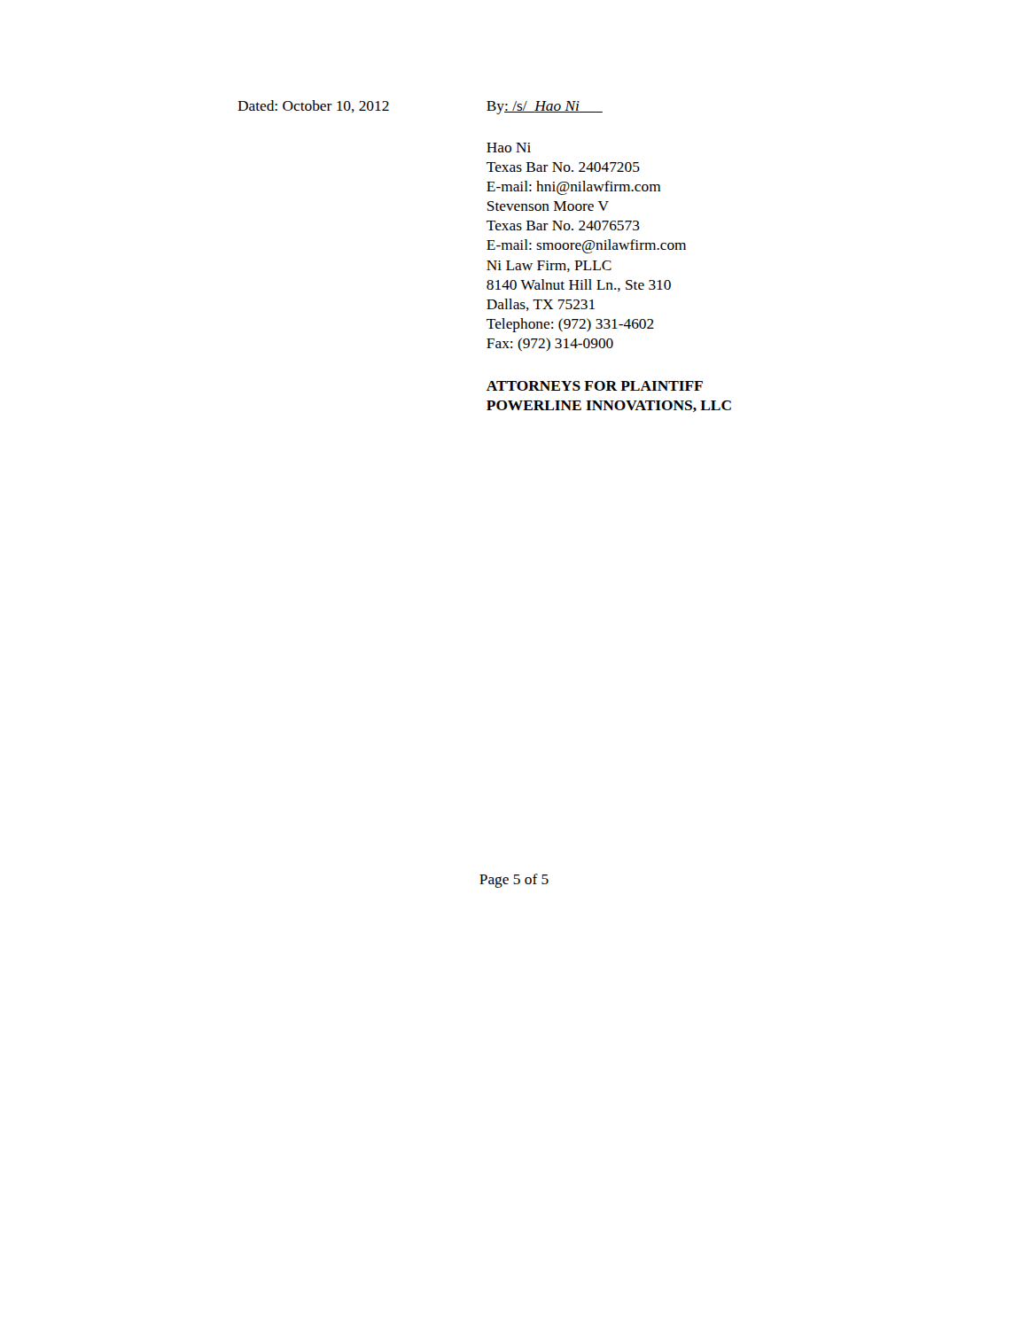| Dated: October 10, 2012 | By : /s/ Hao Ni Hao Ni Texas Bar No. 24047205 E-mail: hni@nilawfirm.com Stevenson Moore V Texas Bar No. 24076573 E-mail: smoore@nilawfirm.com Ni Law Firm, PLLC 8140 Walnut Hill Ln., Ste 310 Dallas, TX 75231 Telephone: (972) 331-4602 Fax: (972) 314-0900 ATTORNEYS FOR PLAINTIFF POWERLINE INNOVATIONS, LLC |
Page 5 of 5